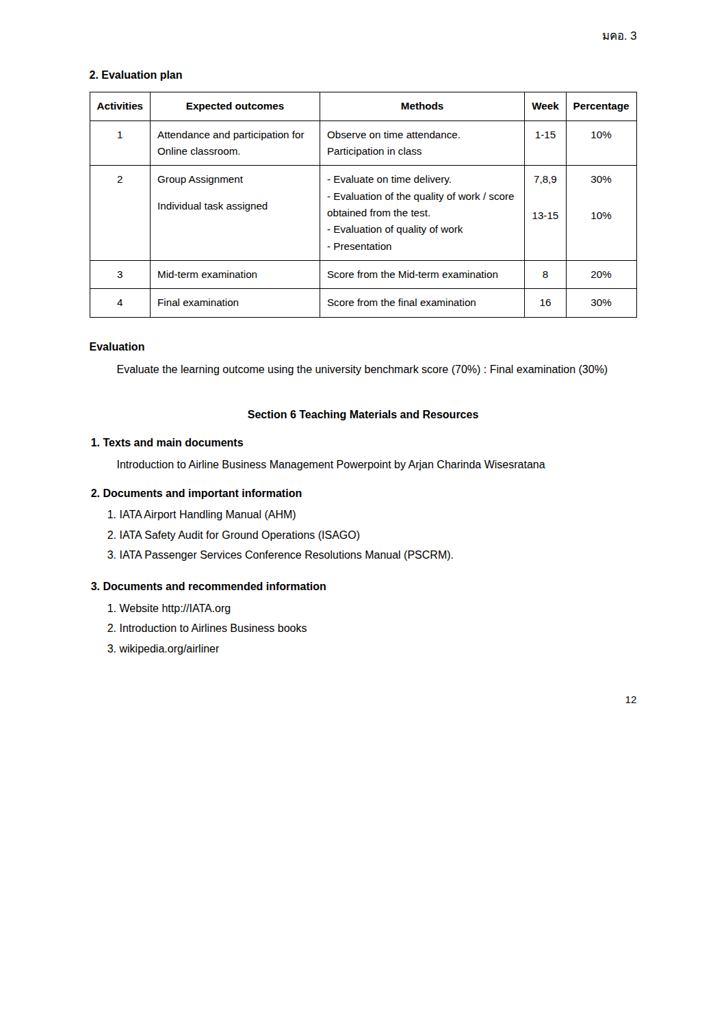มคอ. 3
2. Evaluation plan
| Activities | Expected outcomes | Methods | Week | Percentage |
| --- | --- | --- | --- | --- |
| 1 | Attendance and participation for Online classroom. | Observe on time attendance. Participation in class | 1-15 | 10% |
| 2 | Group Assignment Individual task assigned | - Evaluate on time delivery. - Evaluation of the quality of work / score obtained from the test. - Evaluation of quality of work - Presentation | 7,8,9 13-15 | 30% 10% |
| 3 | Mid-term examination | Score from the Mid-term examination | 8 | 20% |
| 4 | Final examination | Score from the final examination | 16 | 30% |
Evaluation
Evaluate the learning outcome using the university benchmark score (70%) : Final examination (30%)
Section 6 Teaching Materials and Resources
Texts and main documents
Introduction to Airline Business Management Powerpoint by Arjan Charinda Wisesratana
Documents and important information
IATA Airport Handling Manual (AHM)
IATA Safety Audit for Ground Operations (ISAGO)
IATA Passenger Services Conference Resolutions Manual (PSCRM).
Documents and recommended information
Website http://IATA.org
Introduction to Airlines Business books
wikipedia.org/airliner
12